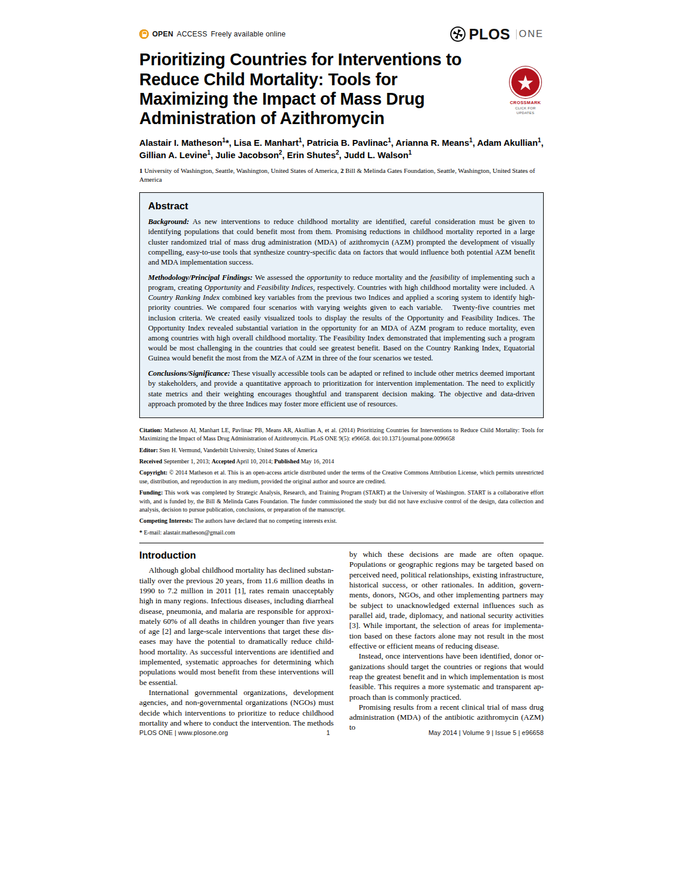OPEN ACCESS Freely available online
PLOS ONE
CrossMark
click for updates
Prioritizing Countries for Interventions to Reduce Child Mortality: Tools for Maximizing the Impact of Mass Drug Administration of Azithromycin
Alastair I. Matheson1*, Lisa E. Manhart1, Patricia B. Pavlinac1, Arianna R. Means1, Adam Akullian1, Gillian A. Levine1, Julie Jacobson2, Erin Shutes2, Judd L. Walson1
1 University of Washington, Seattle, Washington, United States of America, 2 Bill & Melinda Gates Foundation, Seattle, Washington, United States of America
Abstract
Background: As new interventions to reduce childhood mortality are identified, careful consideration must be given to identifying populations that could benefit most from them. Promising reductions in childhood mortality reported in a large cluster randomized trial of mass drug administration (MDA) of azithromycin (AZM) prompted the development of visually compelling, easy-to-use tools that synthesize country-specific data on factors that would influence both potential AZM benefit and MDA implementation success.
Methodology/Principal Findings: We assessed the opportunity to reduce mortality and the feasibility of implementing such a program, creating Opportunity and Feasibility Indices, respectively. Countries with high childhood mortality were included. A Country Ranking Index combined key variables from the previous two Indices and applied a scoring system to identify high-priority countries. We compared four scenarios with varying weights given to each variable. Twenty-five countries met inclusion criteria. We created easily visualized tools to display the results of the Opportunity and Feasibility Indices. The Opportunity Index revealed substantial variation in the opportunity for an MDA of AZM program to reduce mortality, even among countries with high overall childhood mortality. The Feasibility Index demonstrated that implementing such a program would be most challenging in the countries that could see greatest benefit. Based on the Country Ranking Index, Equatorial Guinea would benefit the most from the MZA of AZM in three of the four scenarios we tested.
Conclusions/Significance: These visually accessible tools can be adapted or refined to include other metrics deemed important by stakeholders, and provide a quantitative approach to prioritization for intervention implementation. The need to explicitly state metrics and their weighting encourages thoughtful and transparent decision making. The objective and data-driven approach promoted by the three Indices may foster more efficient use of resources.
Citation: Matheson AI, Manhart LE, Pavlinac PB, Means AR, Akullian A, et al. (2014) Prioritizing Countries for Interventions to Reduce Child Mortality: Tools for Maximizing the Impact of Mass Drug Administration of Azithromycin. PLoS ONE 9(5): e96658. doi:10.1371/journal.pone.0096658
Editor: Sten H. Vermund, Vanderbilt University, United States of America
Received September 1, 2013; Accepted April 10, 2014; Published May 16, 2014
Copyright: © 2014 Matheson et al. This is an open-access article distributed under the terms of the Creative Commons Attribution License, which permits unrestricted use, distribution, and reproduction in any medium, provided the original author and source are credited.
Funding: This work was completed by Strategic Analysis, Research, and Training Program (START) at the University of Washington. START is a collaborative effort with, and is funded by, the Bill & Melinda Gates Foundation. The funder commissioned the study but did not have exclusive control of the design, data collection and analysis, decision to pursue publication, conclusions, or preparation of the manuscript.
Competing Interests: The authors have declared that no competing interests exist.
* E-mail: alastair.matheson@gmail.com
Introduction
Although global childhood mortality has declined substantially over the previous 20 years, from 11.6 million deaths in 1990 to 7.2 million in 2011 [1], rates remain unacceptably high in many regions. Infectious diseases, including diarrheal disease, pneumonia, and malaria are responsible for approximately 60% of all deaths in children younger than five years of age [2] and large-scale interventions that target these diseases may have the potential to dramatically reduce childhood mortality. As successful interventions are identified and implemented, systematic approaches for determining which populations would most benefit from these interventions will be essential.
International governmental organizations, development agencies, and non-governmental organizations (NGOs) must decide which interventions to prioritize to reduce childhood mortality and where to conduct the intervention. The methods by which these decisions are made are often opaque. Populations or geographic regions may be targeted based on perceived need, political relationships, existing infrastructure, historical success, or other rationales. In addition, governments, donors, NGOs, and other implementing partners may be subject to unacknowledged external influences such as parallel aid, trade, diplomacy, and national security activities [3]. While important, the selection of areas for implementation based on these factors alone may not result in the most effective or efficient means of reducing disease.
Instead, once interventions have been identified, donor organizations should target the countries or regions that would reap the greatest benefit and in which implementation is most feasible. This requires a more systematic and transparent approach than is commonly practiced.
Promising results from a recent clinical trial of mass drug administration (MDA) of the antibiotic azithromycin (AZM) to
PLOS ONE | www.plosone.org
1
May 2014 | Volume 9 | Issue 5 | e96658